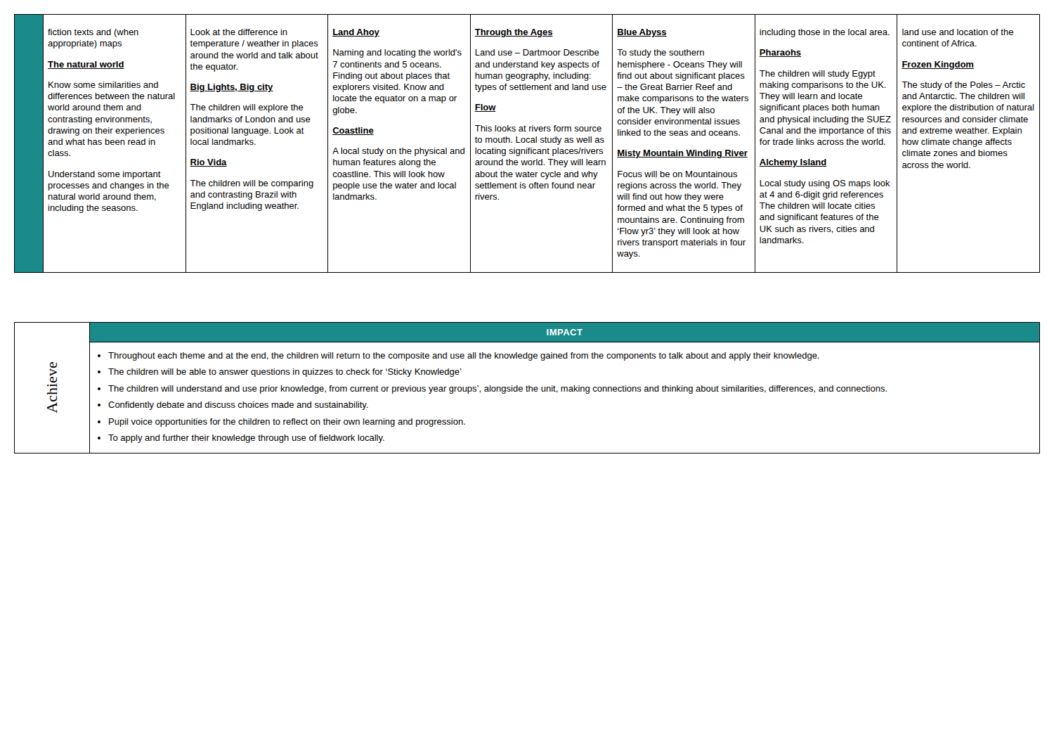| | fiction texts and (when appropriate) maps The natural world Know some similarities and differences between the natural world around them and contrasting environments, drawing on their experiences and what has been read in class. Understand some important processes and changes in the natural world around them, including the seasons. | Look at the difference in temperature / weather in places around the world and talk about the equator. Big Lights, Big city The children will explore the landmarks of London and use positional language. Look at local landmarks. Rio Vida The children will be comparing and contrasting Brazil with England including weather. | Land Ahoy Naming and locating the world's 7 continents and 5 oceans. Finding out about places that explorers visited. Know and locate the equator on a map or globe. Coastline A local study on the physical and human features along the coastline. This will look how people use the water and local landmarks. | Through the Ages Land use – Dartmoor Describe and understand key aspects of human geography, including: types of settlement and land use Flow This looks at rivers form source to mouth. Local study as well as locating significant places/rivers around the world. They will learn about the water cycle and why settlement is often found near rivers. | Blue Abyss To study the southern hemisphere - Oceans They will find out about significant places – the Great Barrier Reef and make comparisons to the waters of the UK. They will also consider environmental issues linked to the seas and oceans. Misty Mountain Winding River Focus will be on Mountainous regions across the world. They will find out how they were formed and what the 5 types of mountains are. Continuing from ‘Flow yr3’ they will look at how rivers transport materials in four ways. | including those in the local area. Pharaohs The children will study Egypt making comparisons to the UK. They will learn and locate significant places both human and physical including the SUEZ Canal and the importance of this for trade links across the world. Alchemy Island Local study using OS maps look at 4 and 6-digit grid references The children will locate cities and significant features of the UK such as rivers, cities and landmarks. | land use and location of the continent of Africa. Frozen Kingdom The study of the Poles – Arctic and Antarctic. The children will explore the distribution of natural resources and consider climate and extreme weather. Explain how climate change affects climate zones and biomes across the world. |
| Achieve | IMPACT |
| Throughout each theme and at the end, the children will return to the composite and use all the knowledge gained from the components to talk about and apply their knowledge. The children will be able to answer questions in quizzes to check for ‘Sticky Knowledge’ The children will understand and use prior knowledge, from current or previous year groups’, alongside the unit, making connections and thinking about similarities, differences, and connections. Confidently debate and discuss choices made and sustainability. Pupil voice opportunities for the children to reflect on their own learning and progression. To apply and further their knowledge through use of fieldwork locally. |